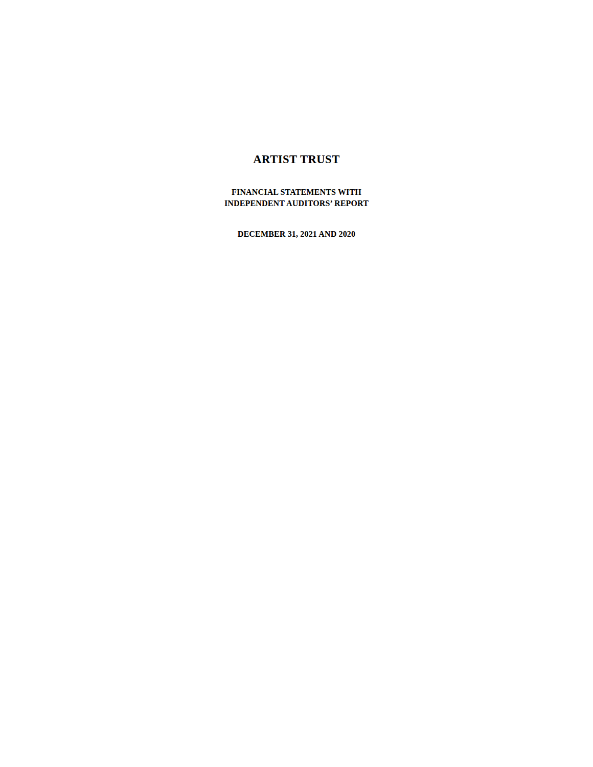ARTIST TRUST
FINANCIAL STATEMENTS WITH
INDEPENDENT AUDITORS’ REPORT
DECEMBER 31, 2021 AND 2020